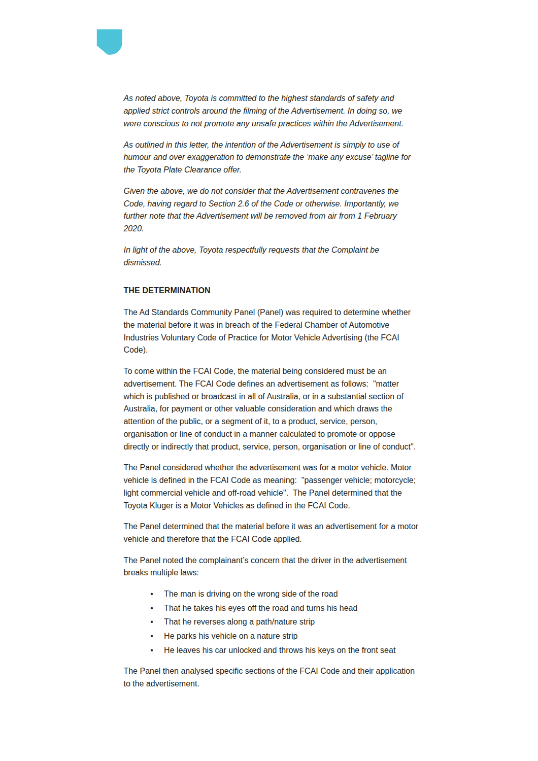As noted above, Toyota is committed to the highest standards of safety and applied strict controls around the filming of the Advertisement. In doing so, we were conscious to not promote any unsafe practices within the Advertisement.
As outlined in this letter, the intention of the Advertisement is simply to use of humour and over exaggeration to demonstrate the ‘make any excuse’ tagline for the Toyota Plate Clearance offer.
Given the above, we do not consider that the Advertisement contravenes the Code, having regard to Section 2.6 of the Code or otherwise. Importantly, we further note that the Advertisement will be removed from air from 1 February 2020.
In light of the above, Toyota respectfully requests that the Complaint be dismissed.
THE DETERMINATION
The Ad Standards Community Panel (Panel) was required to determine whether the material before it was in breach of the Federal Chamber of Automotive Industries Voluntary Code of Practice for Motor Vehicle Advertising (the FCAI Code).
To come within the FCAI Code, the material being considered must be an advertisement. The FCAI Code defines an advertisement as follows: "matter which is published or broadcast in all of Australia, or in a substantial section of Australia, for payment or other valuable consideration and which draws the attention of the public, or a segment of it, to a product, service, person, organisation or line of conduct in a manner calculated to promote or oppose directly or indirectly that product, service, person, organisation or line of conduct".
The Panel considered whether the advertisement was for a motor vehicle. Motor vehicle is defined in the FCAI Code as meaning: "passenger vehicle; motorcycle; light commercial vehicle and off-road vehicle". The Panel determined that the Toyota Kluger is a Motor Vehicles as defined in the FCAI Code.
The Panel determined that the material before it was an advertisement for a motor vehicle and therefore that the FCAI Code applied.
The Panel noted the complainant’s concern that the driver in the advertisement breaks multiple laws:
The man is driving on the wrong side of the road
That he takes his eyes off the road and turns his head
That he reverses along a path/nature strip
He parks his vehicle on a nature strip
He leaves his car unlocked and throws his keys on the front seat
The Panel then analysed specific sections of the FCAI Code and their application to the advertisement.